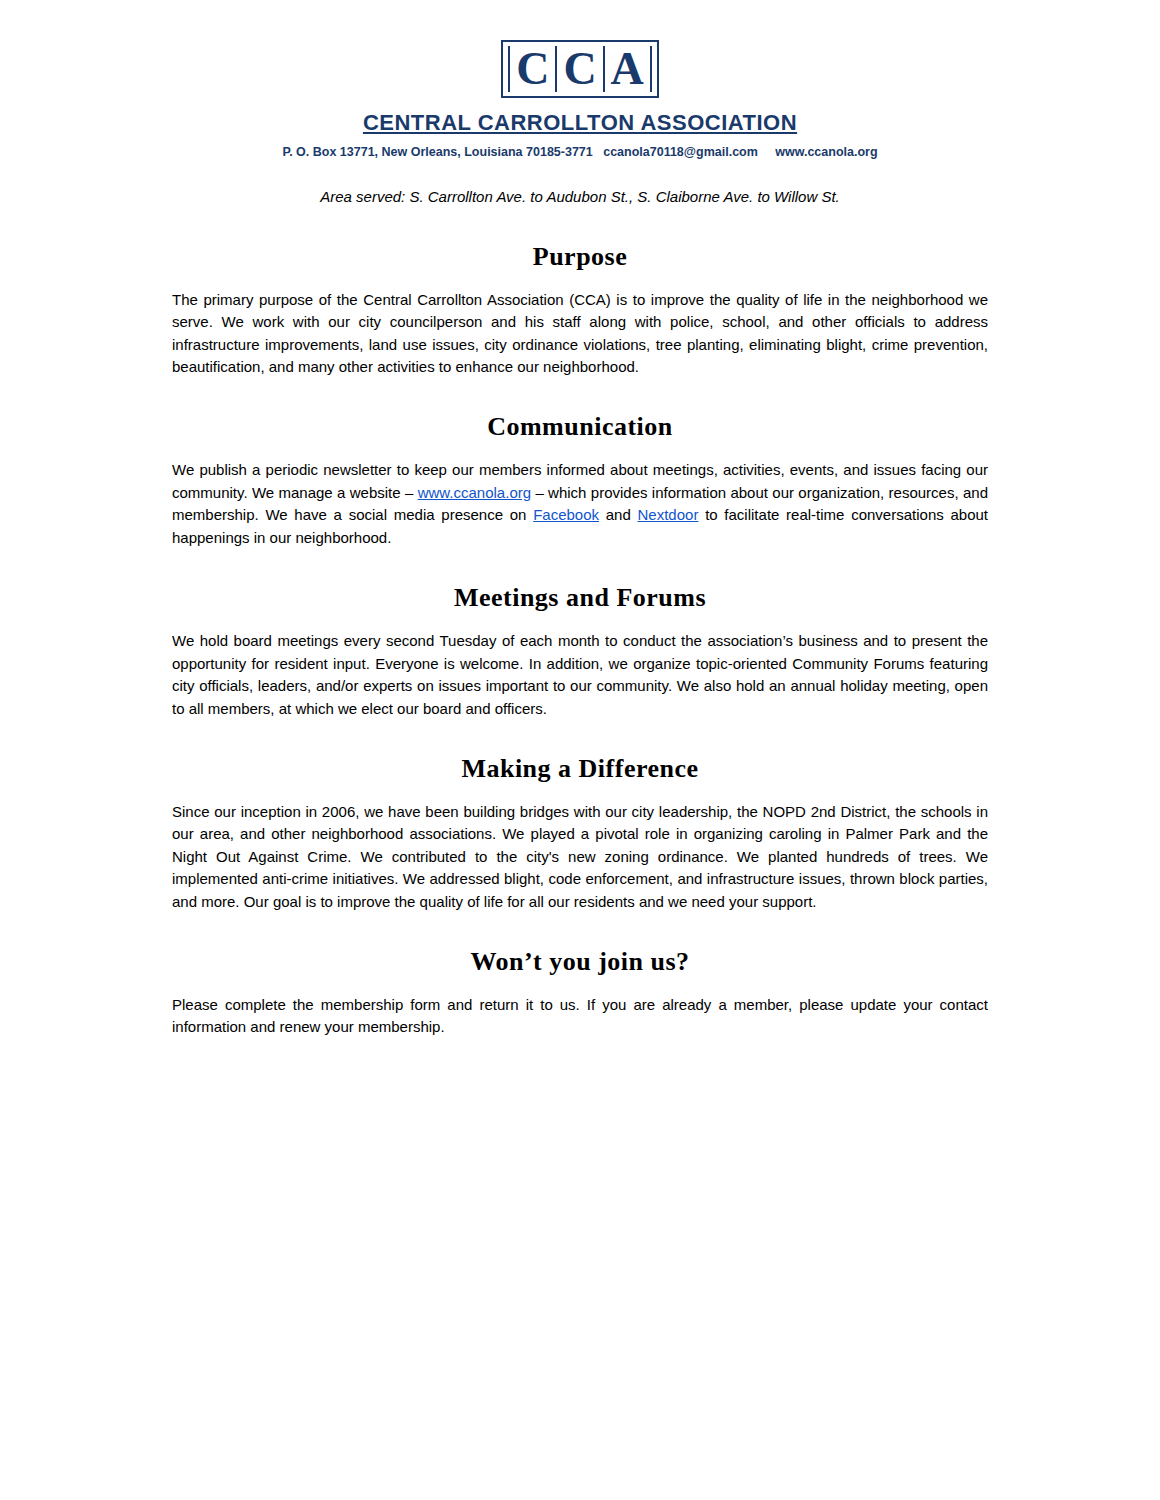CCA
CENTRAL CARROLLTON ASSOCIATION
P. O. Box 13771, New Orleans, Louisiana 70185-3771 ccanola70118@gmail.com www.ccanola.org
Area served: S. Carrollton Ave. to Audubon St., S. Claiborne Ave. to Willow St.
Purpose
The primary purpose of the Central Carrollton Association (CCA) is to improve the quality of life in the neighborhood we serve. We work with our city councilperson and his staff along with police, school, and other officials to address infrastructure improvements, land use issues, city ordinance violations, tree planting, eliminating blight, crime prevention, beautification, and many other activities to enhance our neighborhood.
Communication
We publish a periodic newsletter to keep our members informed about meetings, activities, events, and issues facing our community. We manage a website – www.ccanola.org – which provides information about our organization, resources, and membership. We have a social media presence on Facebook and Nextdoor to facilitate real-time conversations about happenings in our neighborhood.
Meetings and Forums
We hold board meetings every second Tuesday of each month to conduct the association’s business and to present the opportunity for resident input. Everyone is welcome. In addition, we organize topic-oriented Community Forums featuring city officials, leaders, and/or experts on issues important to our community. We also hold an annual holiday meeting, open to all members, at which we elect our board and officers.
Making a Difference
Since our inception in 2006, we have been building bridges with our city leadership, the NOPD 2nd District, the schools in our area, and other neighborhood associations. We played a pivotal role in organizing caroling in Palmer Park and the Night Out Against Crime. We contributed to the city's new zoning ordinance. We planted hundreds of trees. We implemented anti-crime initiatives. We addressed blight, code enforcement, and infrastructure issues, thrown block parties, and more. Our goal is to improve the quality of life for all our residents and we need your support.
Won’t you join us?
Please complete the membership form and return it to us. If you are already a member, please update your contact information and renew your membership.